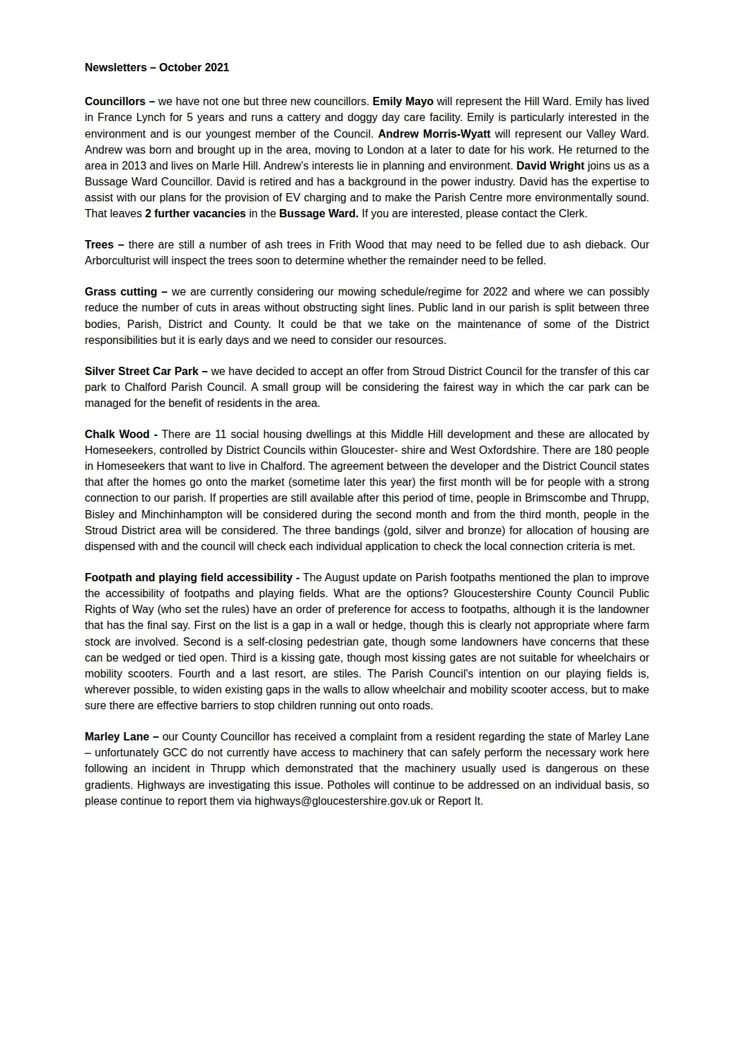Newsletters – October 2021
Councillors – we have not one but three new councillors. Emily Mayo will represent the Hill Ward. Emily has lived in France Lynch for 5 years and runs a cattery and doggy day care facility. Emily is particularly interested in the environment and is our youngest member of the Council. Andrew Morris-Wyatt will represent our Valley Ward. Andrew was born and brought up in the area, moving to London at a later to date for his work. He returned to the area in 2013 and lives on Marle Hill. Andrew's interests lie in planning and environment. David Wright joins us as a Bussage Ward Councillor. David is retired and has a background in the power industry. David has the expertise to assist with our plans for the provision of EV charging and to make the Parish Centre more environmentally sound. That leaves 2 further vacancies in the Bussage Ward. If you are interested, please contact the Clerk.
Trees – there are still a number of ash trees in Frith Wood that may need to be felled due to ash dieback. Our Arborculturist will inspect the trees soon to determine whether the remainder need to be felled.
Grass cutting – we are currently considering our mowing schedule/regime for 2022 and where we can possibly reduce the number of cuts in areas without obstructing sight lines. Public land in our parish is split between three bodies, Parish, District and County. It could be that we take on the maintenance of some of the District responsibilities but it is early days and we need to consider our resources.
Silver Street Car Park – we have decided to accept an offer from Stroud District Council for the transfer of this car park to Chalford Parish Council. A small group will be considering the fairest way in which the car park can be managed for the benefit of residents in the area.
Chalk Wood - There are 11 social housing dwellings at this Middle Hill development and these are allocated by Homeseekers, controlled by District Councils within Gloucester- shire and West Oxfordshire. There are 180 people in Homeseekers that want to live in Chalford. The agreement between the developer and the District Council states that after the homes go onto the market (sometime later this year) the first month will be for people with a strong connection to our parish. If properties are still available after this period of time, people in Brimscombe and Thrupp, Bisley and Minchinhampton will be considered during the second month and from the third month, people in the Stroud District area will be considered. The three bandings (gold, silver and bronze) for allocation of housing are dispensed with and the council will check each individual application to check the local connection criteria is met.
Footpath and playing field accessibility - The August update on Parish footpaths mentioned the plan to improve the accessibility of footpaths and playing fields. What are the options? Gloucestershire County Council Public Rights of Way (who set the rules) have an order of preference for access to footpaths, although it is the landowner that has the final say. First on the list is a gap in a wall or hedge, though this is clearly not appropriate where farm stock are involved. Second is a self-closing pedestrian gate, though some landowners have concerns that these can be wedged or tied open. Third is a kissing gate, though most kissing gates are not suitable for wheelchairs or mobility scooters. Fourth and a last resort, are stiles. The Parish Council's intention on our playing fields is, wherever possible, to widen existing gaps in the walls to allow wheelchair and mobility scooter access, but to make sure there are effective barriers to stop children running out onto roads.
Marley Lane – our County Councillor has received a complaint from a resident regarding the state of Marley Lane – unfortunately GCC do not currently have access to machinery that can safely perform the necessary work here following an incident in Thrupp which demonstrated that the machinery usually used is dangerous on these gradients. Highways are investigating this issue. Potholes will continue to be addressed on an individual basis, so please continue to report them via highways@gloucestershire.gov.uk or Report It.